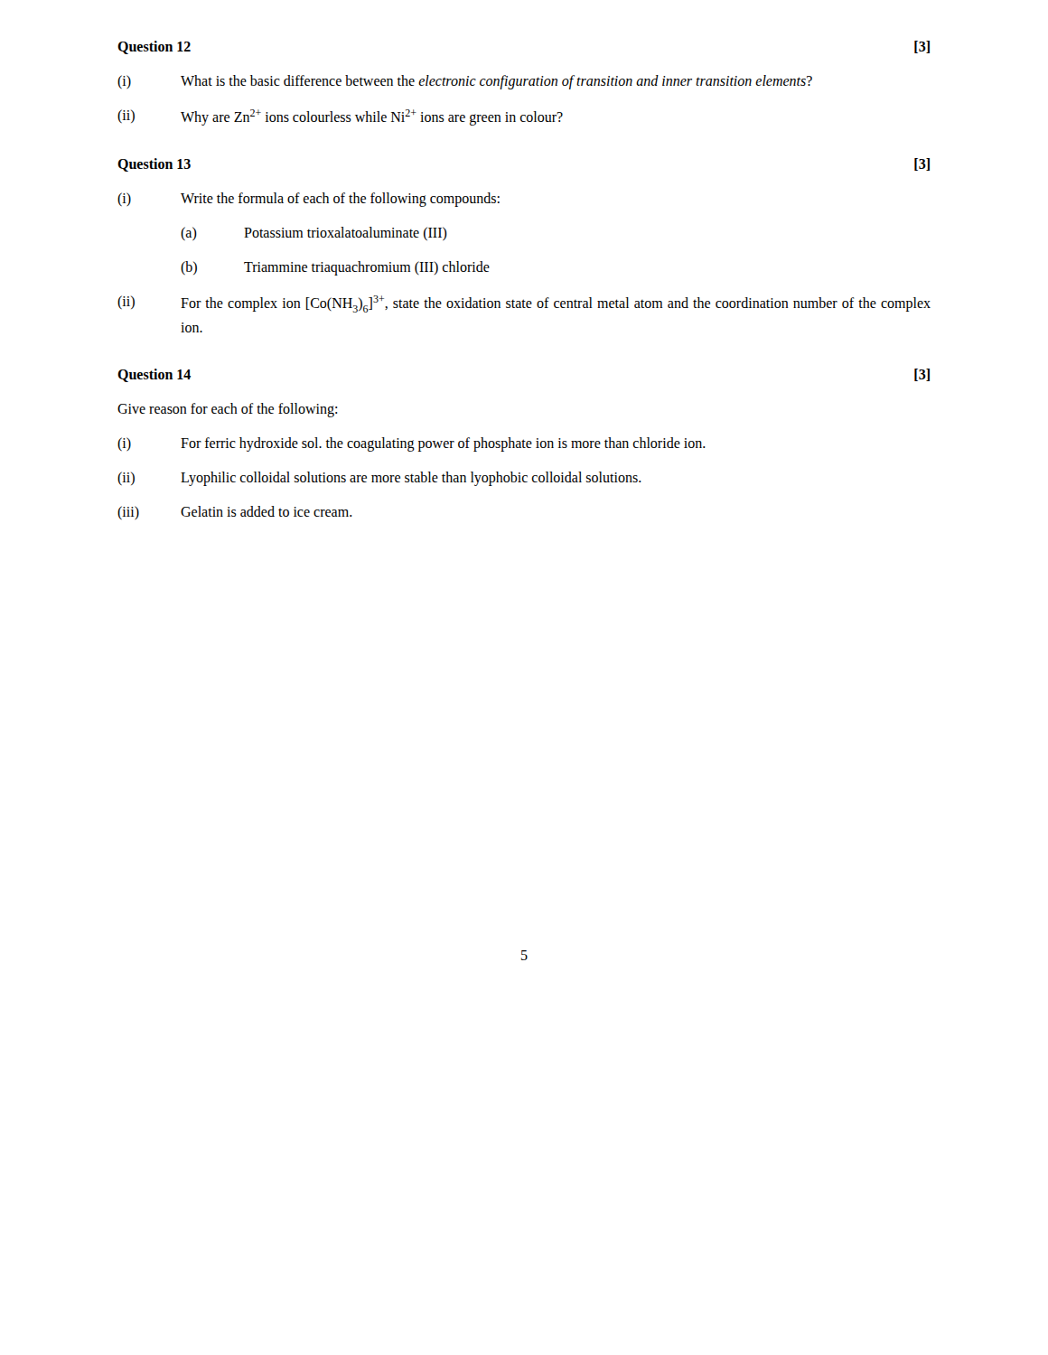Question 12 [3]
(i)
What is the basic difference between the electronic configuration of transition and inner transition elements?
(ii)
Why are Zn2+ ions colourless while Ni2+ ions are green in colour?
Question 13 [3]
(i)
Write the formula of each of the following compounds:
(a)
Potassium trioxalatoaluminate (III)
(b)
Triammine triaquachromium (III) chloride
(ii)
For the complex ion [Co(NH3)6]3+, state the oxidation state of central metal atom and the coordination number of the complex ion.
Question 14 [3]
Give reason for each of the following:
(i)
For ferric hydroxide sol. the coagulating power of phosphate ion is more than chloride ion.
(ii)
Lyophilic colloidal solutions are more stable than lyophobic colloidal solutions.
(iii)
Gelatin is added to ice cream.
5